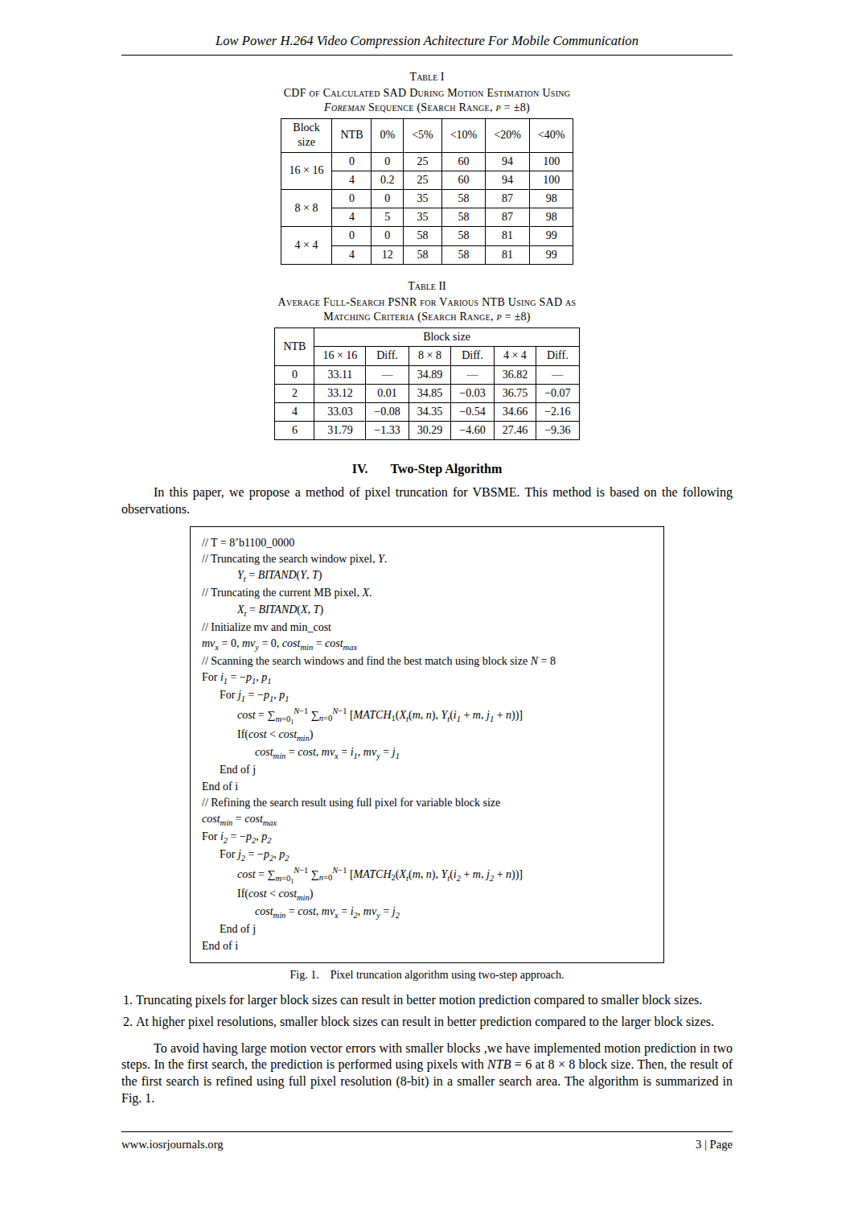Low Power H.264 Video Compression Achitecture For Mobile Communication
Table I
CDF of Calculated SAD During Motion Estimation Using
Foreman Sequence (Search Range, p = ±8)
| Block size | NTB | 0% | <5% | <10% | <20% | <40% |
| --- | --- | --- | --- | --- | --- | --- |
| 16 × 16 | 0 | 0 | 25 | 60 | 94 | 100 |
| 4 | 0.2 | 25 | 60 | 94 | 100 |
| 8 × 8 | 0 | 0 | 35 | 58 | 87 | 98 |
| 4 | 5 | 35 | 58 | 87 | 98 |
| 4 × 4 | 0 | 0 | 58 | 58 | 81 | 99 |
| 4 | 12 | 58 | 58 | 81 | 99 |
Table II
Average Full-Search PSNR for Various NTB Using SAD as
Matching Criteria (Search Range, p = ±8)
| NTB | Block size |
| --- | --- |
| 16 × 16 | Diff. | 8 × 8 | Diff. | 4 × 4 | Diff. |
| 0 | 33.11 | — | 34.89 | — | 36.82 | — |
| 2 | 33.12 | 0.01 | 34.85 | −0.03 | 36.75 | −0.07 |
| 4 | 33.03 | −0.08 | 34.35 | −0.54 | 34.66 | −2.16 |
| 6 | 31.79 | −1.33 | 30.29 | −4.60 | 27.46 | −9.36 |
IV. Two-Step Algorithm
In this paper, we propose a method of pixel truncation for VBSME. This method is based on the following observations.
// T = 8’b1100_0000
// Truncating the search window pixel, Y.
Yt = BITAND(Y, T)
// Truncating the current MB pixel, X.
Xt = BITAND(X, T)
// Initialize mv and min_cost
mvx = 0, mvy = 0, costmin = costmax
// Scanning the search windows and find the best match using block size N = 8
For i1 = −p1, p1
For j1 = −p1, p1
cost = ∑m=01N−1 ∑n=0N−1 [MATCH1(Xt(m, n), Yt(i1 + m, j1 + n))]
If(cost < costmin)
costmin = cost, mvx = i1, mvy = j1
End of j
End of i
// Refining the search result using full pixel for variable block size
costmin = costmax
For i2 = −p2, p2
For j2 = −p2, p2
cost = ∑m=01N−1 ∑n=0N−1 [MATCH2(Xt(m, n), Yt(i2 + m, j2 + n))]
If(cost < costmin)
costmin = cost, mvx = i2, mvy = j2
End of j
End of i
Fig. 1. Pixel truncation algorithm using two-step approach.
Truncating pixels for larger block sizes can result in better motion prediction compared to smaller block sizes.
At higher pixel resolutions, smaller block sizes can result in better prediction compared to the larger block sizes.
To avoid having large motion vector errors with smaller blocks ,we have implemented motion prediction in two steps. In the first search, the prediction is performed using pixels with NTB = 6 at 8 × 8 block size. Then, the result of the first search is refined using full pixel resolution (8-bit) in a smaller search area. The algorithm is summarized in Fig. 1.
www.iosrjournals.org 3 | Page